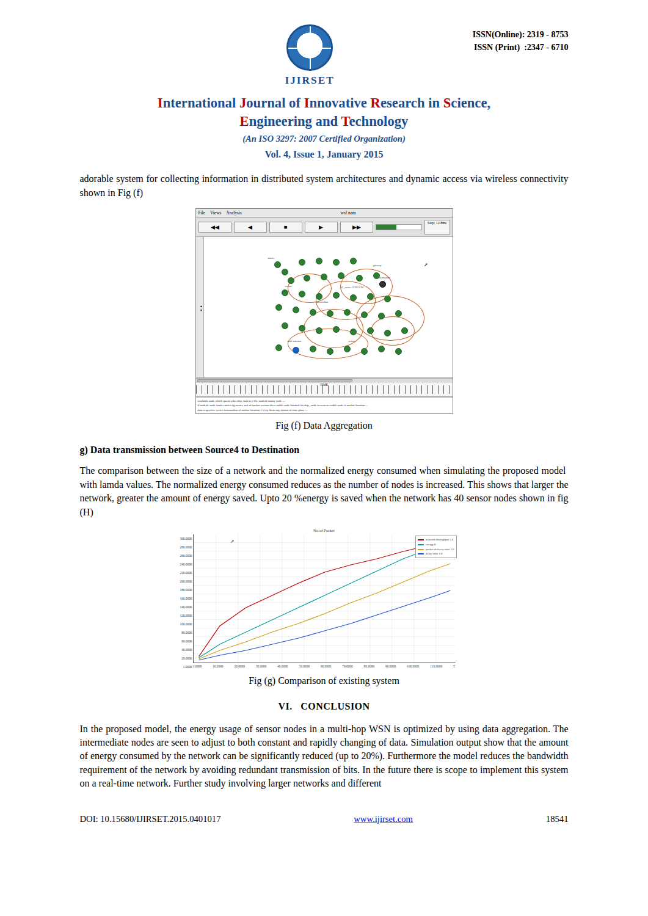IJIRSET
ISSN(Online): 2319 - 8753
ISSN (Print) :2347 - 6710
International Journal of Innovative Research in Science,
Engineering and Technology
(An ISO 3297: 2007 Certified Organization)
Vol. 4, Issue 1, January 2015
adorable system for collecting information in distributed system architectures and dynamic access via wireless connectivity shown in Fig (f)
File Views Analysis wsf.nam
◀◀
◀
■
▶
▶▶
Step: 12.8ms
▲ ▼
source
sensor
intermediate
AC_aware CCR CCR1
destination
node antenna
sensor
gateway
➚
TIME
available node which queries the chip_task key file: nodeid matter node ....
if nodeid=node totals entries dg source sort of anchor section then enable node handoff for dcp_ node to nearest enable node is anchor location ...
data respective vertex information of anchor location 1 if try them any instant of time place ...
Fig (f) Data Aggregation
g) Data transmission between Source4 to Destination
The comparison between the size of a network and the normalized energy consumed when simulating the proposed model with lamda values. The normalized energy consumed reduces as the number of nodes is increased. This shows that larger the network, greater the amount of energy saved. Upto 20 %energy is saved when the network has 40 sensor nodes shown in fig (H)
No of Packet
300.0000 280.0000 260.0000 240.0000 220.0000 200.0000 180.0000 160.0000 140.0000 120.0000 100.0000 80.0000 60.0000 40.0000 20.0000 1.0000
network throughput 1.0
energy 0
packet delivery ratio 1.0
delay ratio 1.0
➚
1.0000 10.0000 20.0000 30.0000 40.0000 50.0000 60.0000 70.0000 80.0000 90.0000 100.0000 110.0000 T
Fig (g) Comparison of existing system
VI. CONCLUSION
In the proposed model, the energy usage of sensor nodes in a multi-hop WSN is optimized by using data aggregation. The intermediate nodes are seen to adjust to both constant and rapidly changing of data. Simulation output show that the amount of energy consumed by the network can be significantly reduced (up to 20%). Furthermore the model reduces the bandwidth requirement of the network by avoiding redundant transmission of bits. In the future there is scope to implement this system on a real-time network. Further study involving larger networks and different
DOI: 10.15680/IJIRSET.2015.0401017 www.ijirset.com 18541